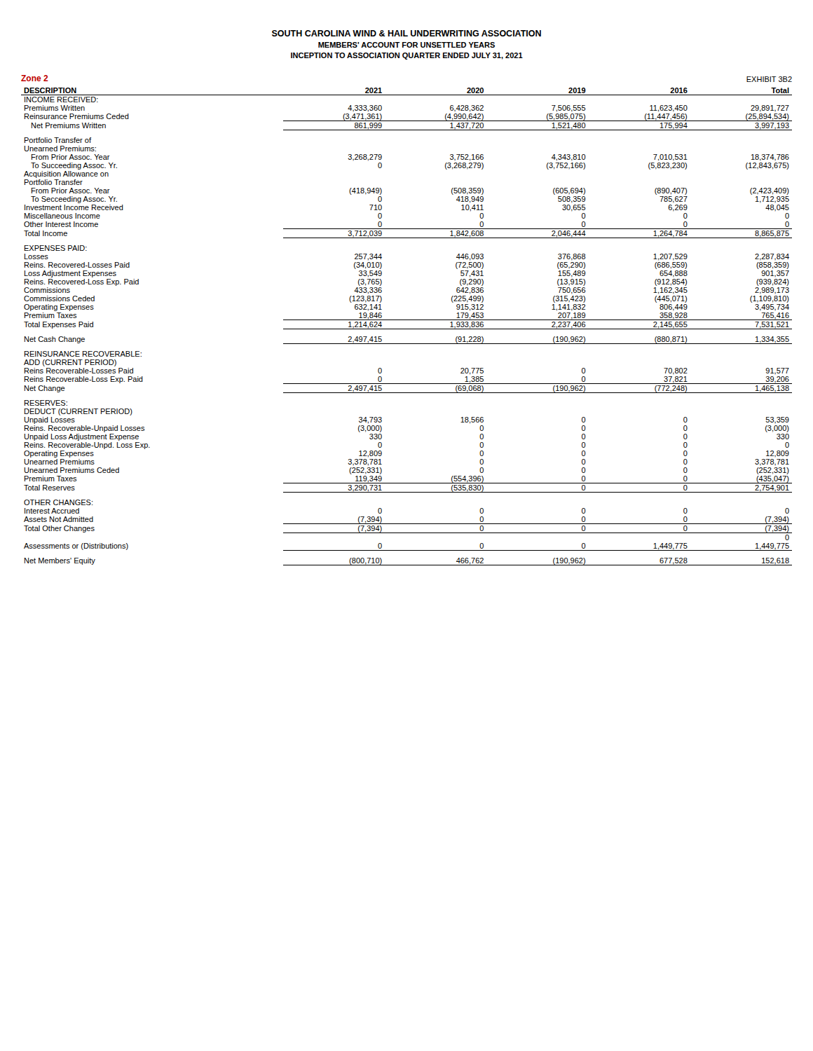SOUTH CAROLINA WIND & HAIL UNDERWRITING ASSOCIATION
MEMBERS' ACCOUNT FOR UNSETTLED YEARS
INCEPTION TO ASSOCIATION QUARTER ENDED JULY 31, 2021
Zone 2
EXHIBIT 3B2
| DESCRIPTION | 2021 | 2020 | 2019 | 2016 | Total |
| --- | --- | --- | --- | --- | --- |
| INCOME RECEIVED: | | | | | |
| Premiums Written | 4,333,360 | 6,428,362 | 7,506,555 | 11,623,450 | 29,891,727 |
| Reinsurance Premiums Ceded | (3,471,361) | (4,990,642) | (5,985,075) | (11,447,456) | (25,894,534) |
| Net Premiums Written | 861,999 | 1,437,720 | 1,521,480 | 175,994 | 3,997,193 |
| Portfolio Transfer of | | | | | |
| Unearned Premiums: | | | | | |
| From Prior Assoc. Year | 3,268,279 | 3,752,166 | 4,343,810 | 7,010,531 | 18,374,786 |
| To Succeeding Assoc. Yr. | 0 | (3,268,279) | (3,752,166) | (5,823,230) | (12,843,675) |
| Acquisition Allowance on | | | | | |
| Portfolio Transfer | | | | | |
| From Prior Assoc. Year | (418,949) | (508,359) | (605,694) | (890,407) | (2,423,409) |
| To Secceeding Assoc. Yr. | 0 | 418,949 | 508,359 | 785,627 | 1,712,935 |
| Investment Income Received | 710 | 10,411 | 30,655 | 6,269 | 48,045 |
| Miscellaneous Income | 0 | 0 | 0 | 0 | 0 |
| Other Interest Income | 0 | 0 | 0 | 0 | 0 |
| Total Income | 3,712,039 | 1,842,608 | 2,046,444 | 1,264,784 | 8,865,875 |
| EXPENSES PAID: | | | | | |
| Losses | 257,344 | 446,093 | 376,868 | 1,207,529 | 2,287,834 |
| Reins. Recovered-Losses Paid | (34,010) | (72,500) | (65,290) | (686,559) | (858,359) |
| Loss Adjustment Expenses | 33,549 | 57,431 | 155,489 | 654,888 | 901,357 |
| Reins. Recovered-Loss Exp. Paid | (3,765) | (9,290) | (13,915) | (912,854) | (939,824) |
| Commissions | 433,336 | 642,836 | 750,656 | 1,162,345 | 2,989,173 |
| Commissions Ceded | (123,817) | (225,499) | (315,423) | (445,071) | (1,109,810) |
| Operating Expenses | 632,141 | 915,312 | 1,141,832 | 806,449 | 3,495,734 |
| Premium Taxes | 19,846 | 179,453 | 207,189 | 358,928 | 765,416 |
| Total Expenses Paid | 1,214,624 | 1,933,836 | 2,237,406 | 2,145,655 | 7,531,521 |
| Net Cash Change | 2,497,415 | (91,228) | (190,962) | (880,871) | 1,334,355 |
| REINSURANCE RECOVERABLE: | | | | | |
| ADD (CURRENT PERIOD) | | | | | |
| Reins Recoverable-Losses Paid | 0 | 20,775 | 0 | 70,802 | 91,577 |
| Reins Recoverable-Loss Exp. Paid | 0 | 1,385 | 0 | 37,821 | 39,206 |
| Net Change | 2,497,415 | (69,068) | (190,962) | (772,248) | 1,465,138 |
| RESERVES: | | | | | |
| DEDUCT (CURRENT PERIOD) | | | | | |
| Unpaid Losses | 34,793 | 18,566 | 0 | 0 | 53,359 |
| Reins. Recoverable-Unpaid Losses | (3,000) | 0 | 0 | 0 | (3,000) |
| Unpaid Loss Adjustment Expense | 330 | 0 | 0 | 0 | 330 |
| Reins. Recoverable-Unpd. Loss Exp. | 0 | 0 | 0 | 0 | 0 |
| Operating Expenses | 12,809 | 0 | 0 | 0 | 12,809 |
| Unearned Premiums | 3,378,781 | 0 | 0 | 0 | 3,378,781 |
| Unearned Premiums Ceded | (252,331) | 0 | 0 | 0 | (252,331) |
| Premium Taxes | 119,349 | (554,396) | 0 | 0 | (435,047) |
| Total Reserves | 3,290,731 | (535,830) | 0 | 0 | 2,754,901 |
| OTHER CHANGES: | | | | | |
| Interest Accrued | 0 | 0 | 0 | 0 | 0 |
| Assets Not Admitted | (7,394) | 0 | 0 | 0 | (7,394) |
| Total Other Changes | (7,394) | 0 | 0 | 0 | (7,394) |
| | | | | | 0 |
| Assessments or (Distributions) | 0 | 0 | 0 | 1,449,775 | 1,449,775 |
| Net Members' Equity | (800,710) | 466,762 | (190,962) | 677,528 | 152,618 |